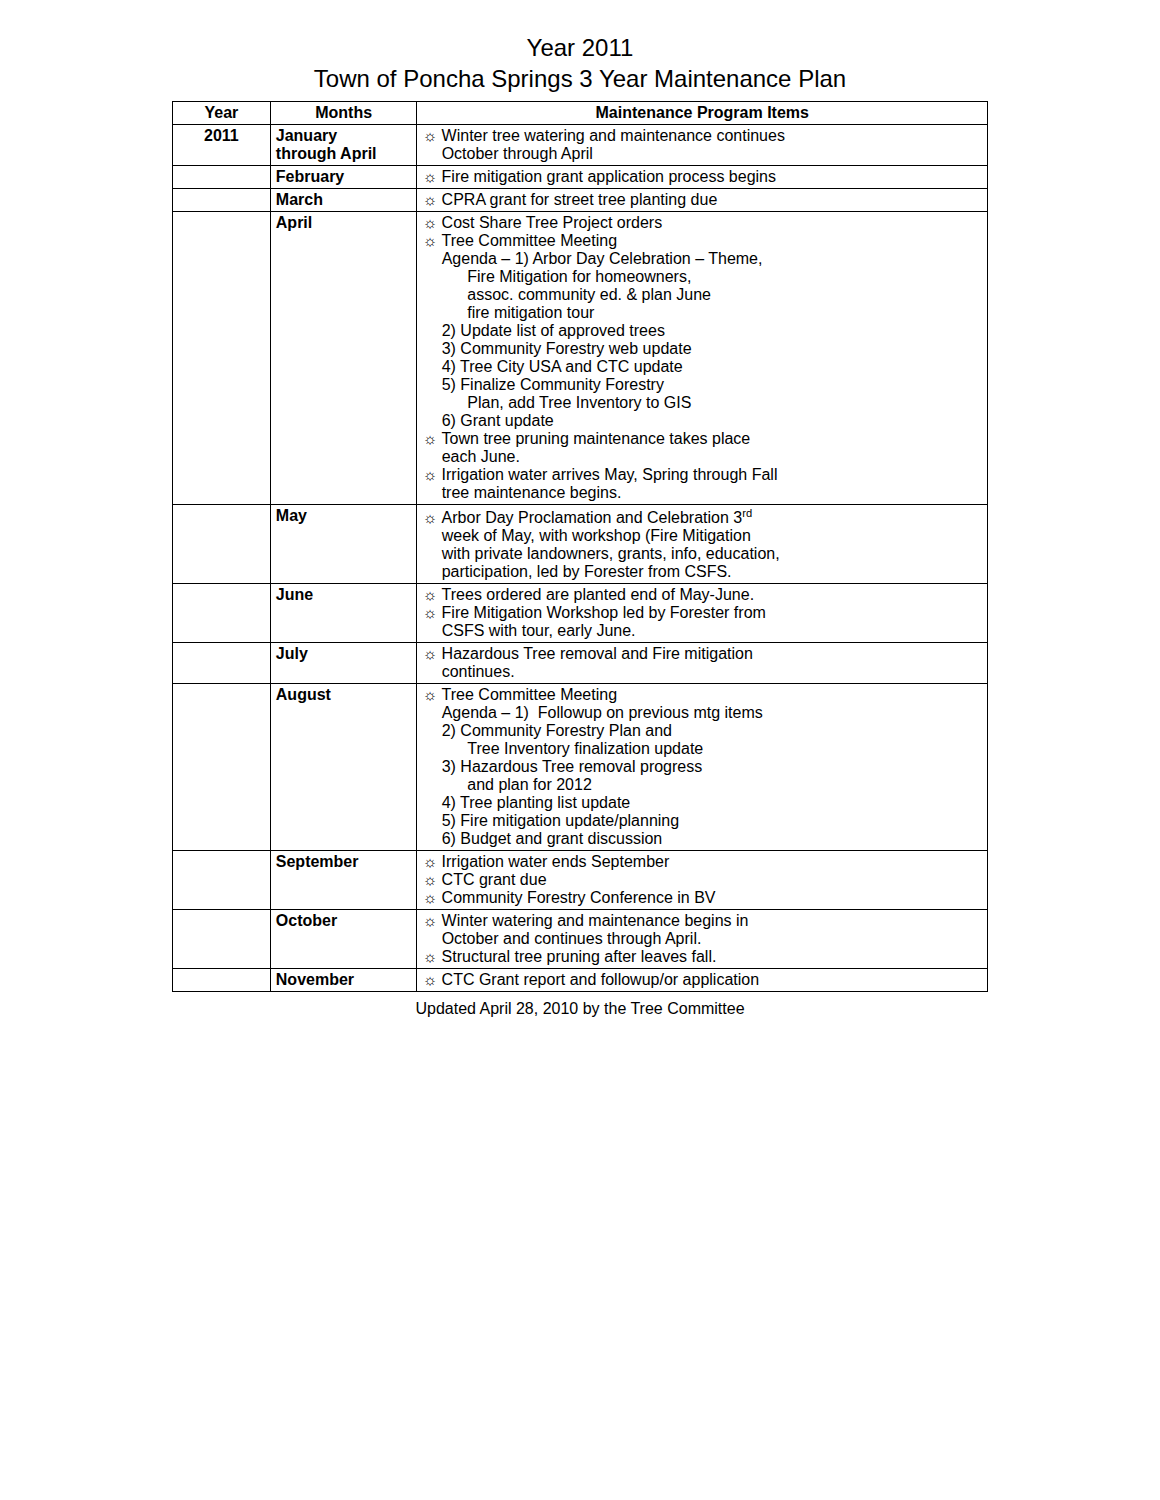Year 2011Town of Poncha Springs 3 Year Maintenance Plan
| Year | Months | Maintenance Program Items |
| --- | --- | --- |
| 2011 | January through April | Winter tree watering and maintenance continues October through April |
| | February | Fire mitigation grant application process begins |
| | March | CPRA grant for street tree planting due |
| | April | Cost Share Tree Project orders Tree Committee Meeting Agenda – 1) Arbor Day Celebration – Theme, Fire Mitigation for homeowners, assoc. community ed. & plan June fire mitigation tour 2) Update list of approved trees 3) Community Forestry web update 4) Tree City USA and CTC update 5) Finalize Community Forestry Plan, add Tree Inventory to GIS 6) Grant update Town tree pruning maintenance takes place each June. Irrigation water arrives May, Spring through Fall tree maintenance begins. |
| | May | Arbor Day Proclamation and Celebration 3 rd week of May, with workshop (Fire Mitigation with private landowners, grants, info, education, participation, led by Forester from CSFS. |
| | June | Trees ordered are planted end of May-June. Fire Mitigation Workshop led by Forester from CSFS with tour, early June. |
| | July | Hazardous Tree removal and Fire mitigation continues. |
| | August | Tree Committee Meeting Agenda – 1) Followup on previous mtg items 2) Community Forestry Plan and Tree Inventory finalization update 3) Hazardous Tree removal progress and plan for 2012 4) Tree planting list update 5) Fire mitigation update/planning 6) Budget and grant discussion |
| | September | Irrigation water ends September CTC grant due Community Forestry Conference in BV |
| | October | Winter watering and maintenance begins in October and continues through April. Structural tree pruning after leaves fall. |
| | November | CTC Grant report and followup/or application |
Updated April 28, 2010 by the Tree Committee